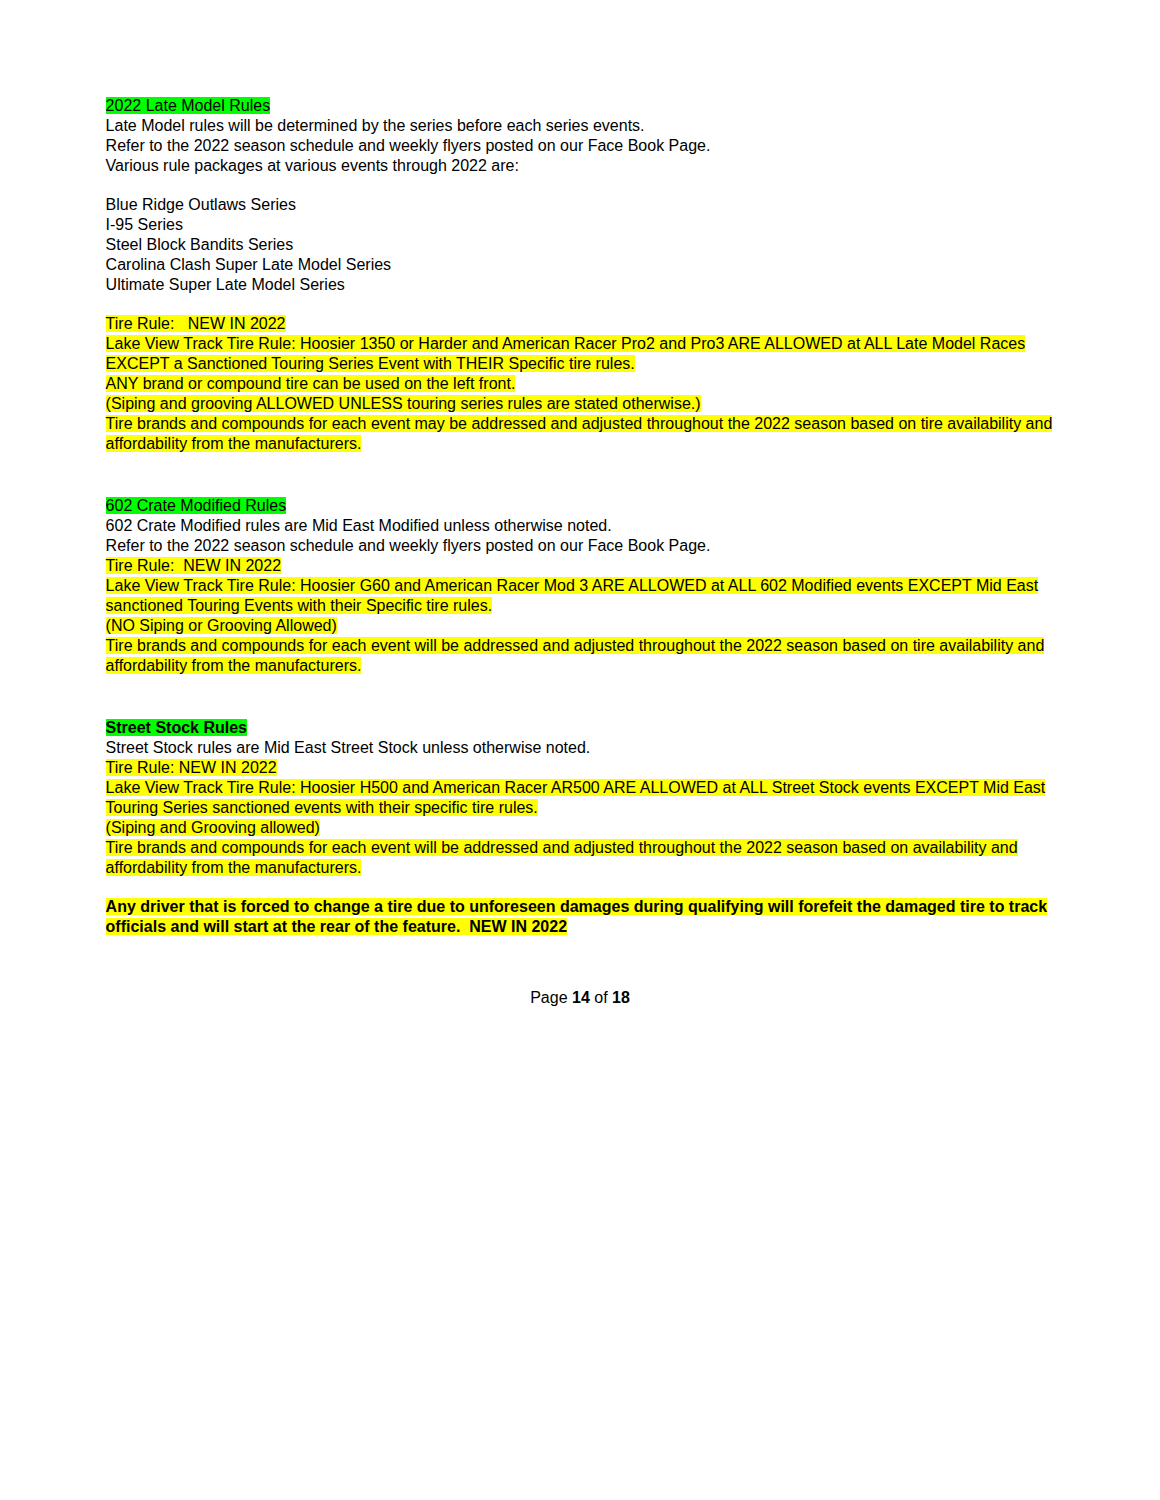2022 Late Model Rules
Late Model rules will be determined by the series before each series events.
Refer to the 2022 season schedule and weekly flyers posted on our Face Book Page.
Various rule packages at various events through 2022 are:
Blue Ridge Outlaws Series
I-95 Series
Steel Block Bandits Series
Carolina Clash Super Late Model Series
Ultimate Super Late Model Series
Tire Rule: NEW IN 2022
Lake View Track Tire Rule: Hoosier 1350 or Harder and American Racer Pro2 and Pro3 ARE ALLOWED at ALL Late Model Races EXCEPT a Sanctioned Touring Series Event with THEIR Specific tire rules.
ANY brand or compound tire can be used on the left front.
(Siping and grooving ALLOWED UNLESS touring series rules are stated otherwise.)
Tire brands and compounds for each event may be addressed and adjusted throughout the 2022 season based on tire availability and affordability from the manufacturers.
602 Crate Modified Rules
602 Crate Modified rules are Mid East Modified unless otherwise noted.
Refer to the 2022 season schedule and weekly flyers posted on our Face Book Page.
Tire Rule: NEW IN 2022
Lake View Track Tire Rule: Hoosier G60 and American Racer Mod 3 ARE ALLOWED at ALL 602 Modified events EXCEPT Mid East sanctioned Touring Events with their Specific tire rules.
(NO Siping or Grooving Allowed)
Tire brands and compounds for each event will be addressed and adjusted throughout the 2022 season based on tire availability and affordability from the manufacturers.
Street Stock Rules
Street Stock rules are Mid East Street Stock unless otherwise noted.
Tire Rule: NEW IN 2022
Lake View Track Tire Rule: Hoosier H500 and American Racer AR500 ARE ALLOWED at ALL Street Stock events EXCEPT Mid East Touring Series sanctioned events with their specific tire rules.
(Siping and Grooving allowed)
Tire brands and compounds for each event will be addressed and adjusted throughout the 2022 season based on availability and affordability from the manufacturers.
Any driver that is forced to change a tire due to unforeseen damages during qualifying will forefeit the damaged tire to track officials and will start at the rear of the feature. NEW IN 2022
Page 14 of 18